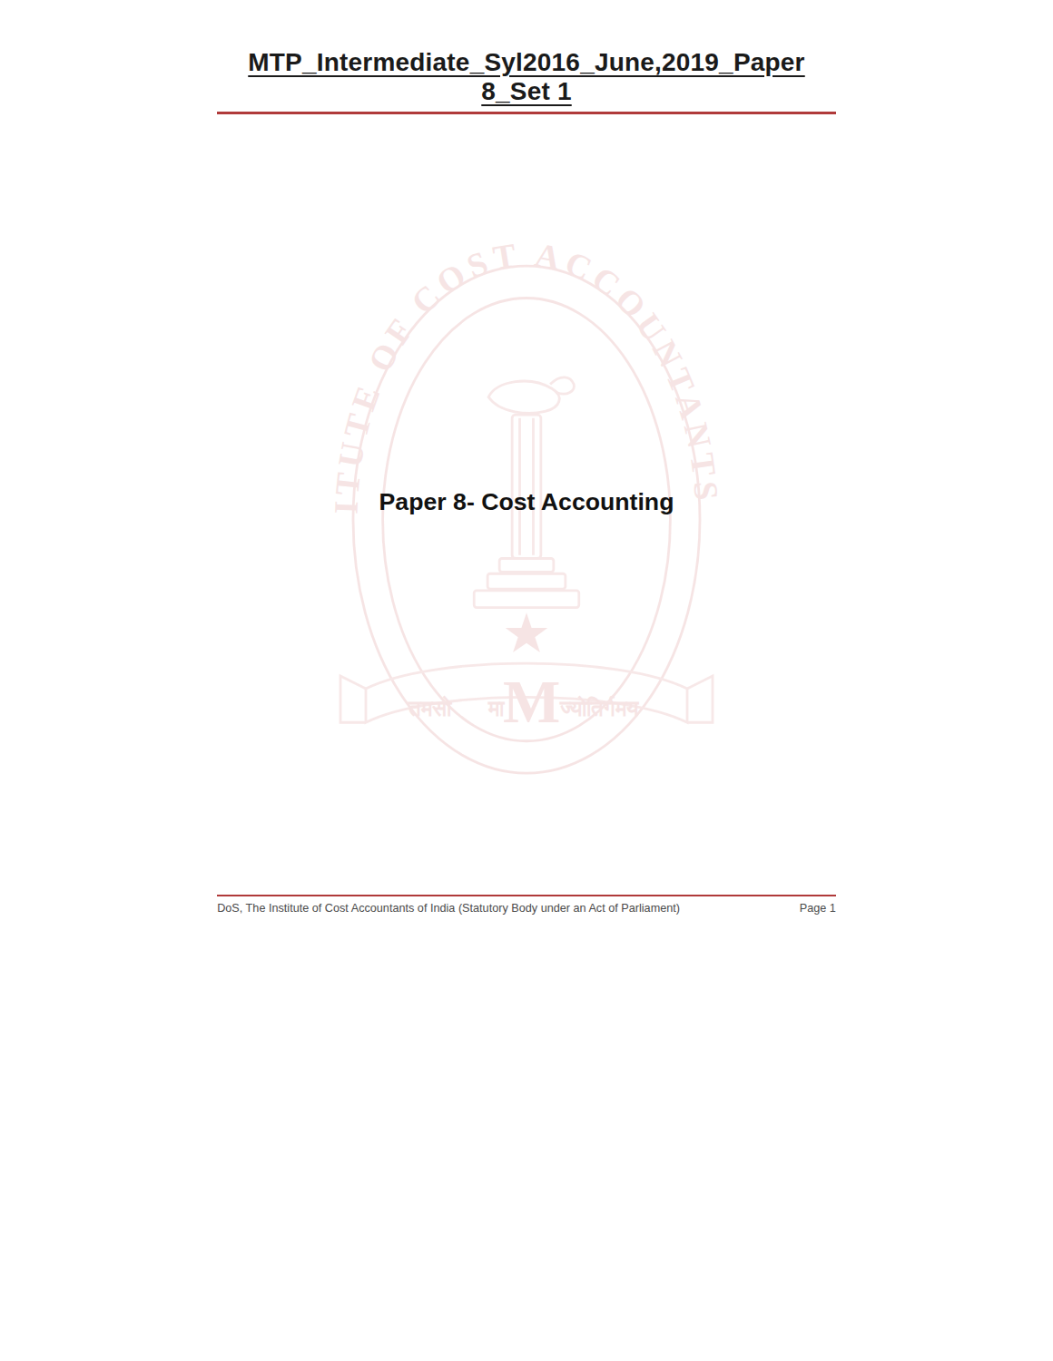MTP_Intermediate_Syl2016_June,2019_Paper 8_Set 1
THE INSTITUTE OF COST ACCOUNTANTS OF INDIA तमसो मा ज्योतिर्गमय M
Paper 8- Cost Accounting
DoS, The Institute of Cost Accountants of India (Statutory Body under an Act of Parliament) Page 1